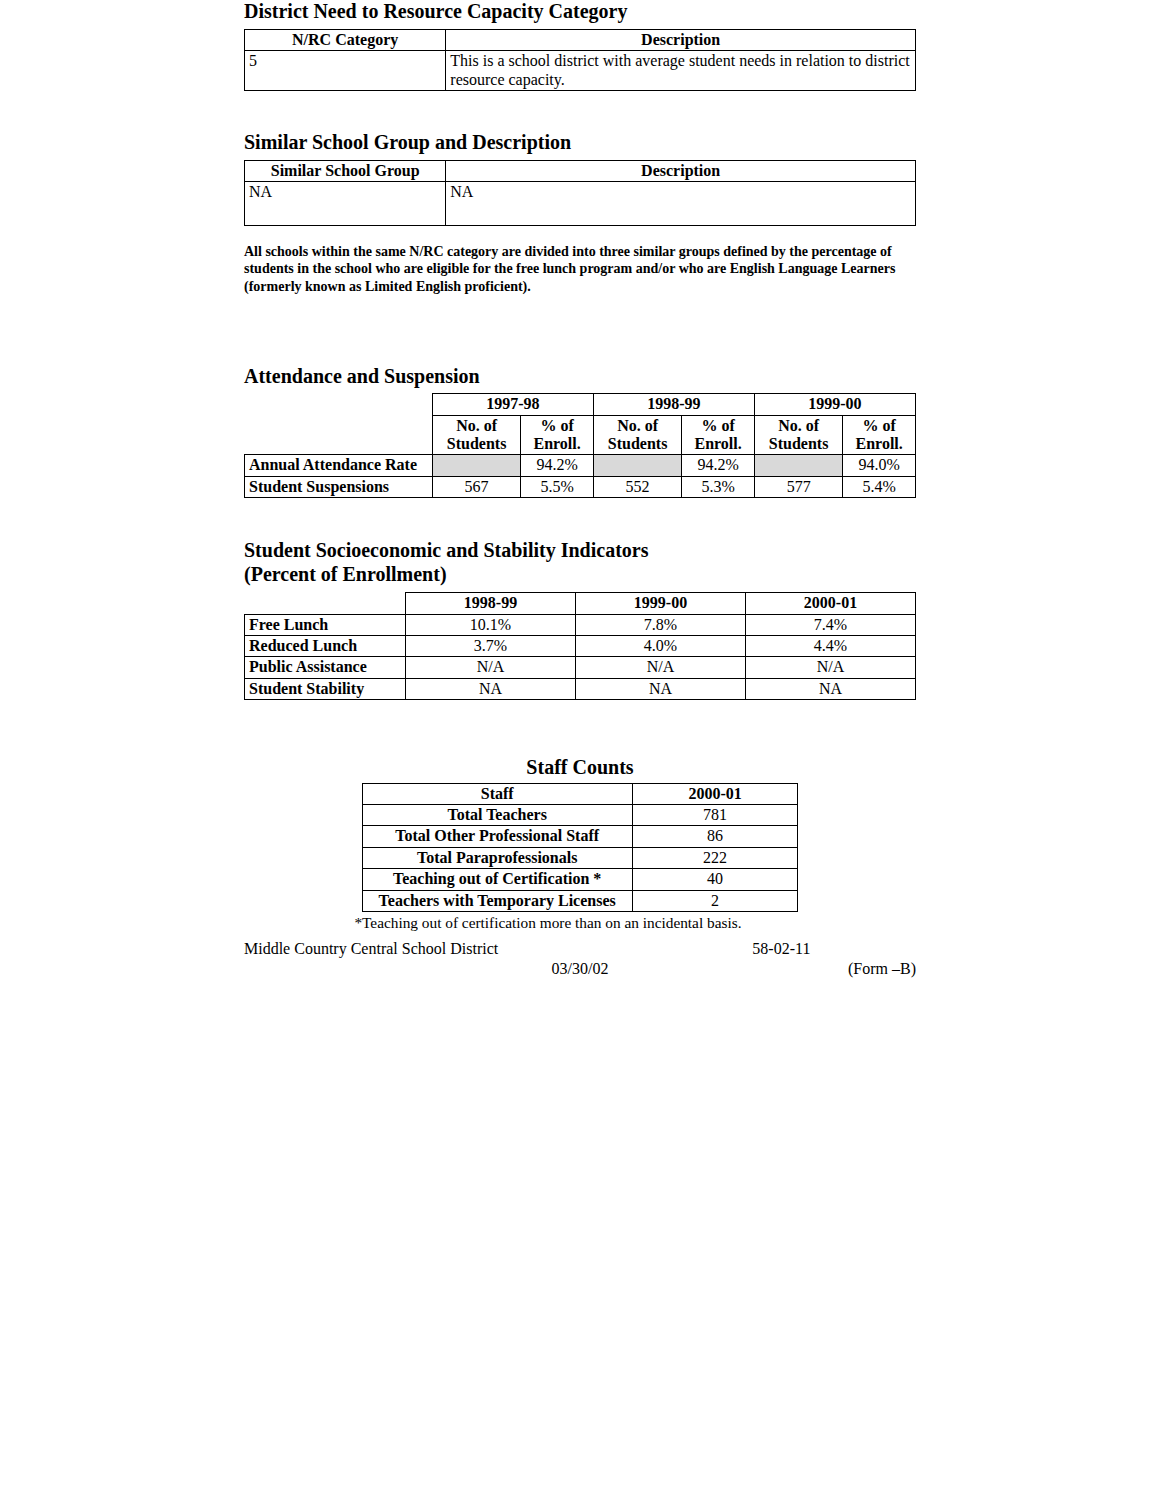District Need to Resource Capacity Category
| N/RC Category | Description |
| --- | --- |
| 5 | This is a school district with average student needs in relation to district resource capacity. |
Similar School Group and Description
| Similar School Group | Description |
| --- | --- |
| NA | NA |
All schools within the same N/RC category are divided into three similar groups defined by the percentage of students in the school who are eligible for the free lunch program and/or who are English Language Learners (formerly known as Limited English proficient).
Attendance and Suspension
| | 1997-98 | 1998-99 | 1999-00 |
| | No. of Students | % of Enroll. | No. of Students | % of Enroll. | No. of Students | % of Enroll. |
| Annual Attendance Rate | | 94.2% | | 94.2% | | 94.0% |
| Student Suspensions | 567 | 5.5% | 552 | 5.3% | 577 | 5.4% |
Student Socioeconomic and Stability Indicators
(Percent of Enrollment)
| | 1998-99 | 1999-00 | 2000-01 |
| Free Lunch | 10.1% | 7.8% | 7.4% |
| Reduced Lunch | 3.7% | 4.0% | 4.4% |
| Public Assistance | N/A | N/A | N/A |
| Student Stability | NA | NA | NA |
Staff Counts
| Staff | 2000-01 |
| --- | --- |
| Total Teachers | 781 |
| Total Other Professional Staff | 86 |
| Total Paraprofessionals | 222 |
| Teaching out of Certification * | 40 |
| Teachers with Temporary Licenses | 2 |
*Teaching out of certification more than on an incidental basis.
(Form –B)
Middle Country Central School District
58-02-11
03/30/02